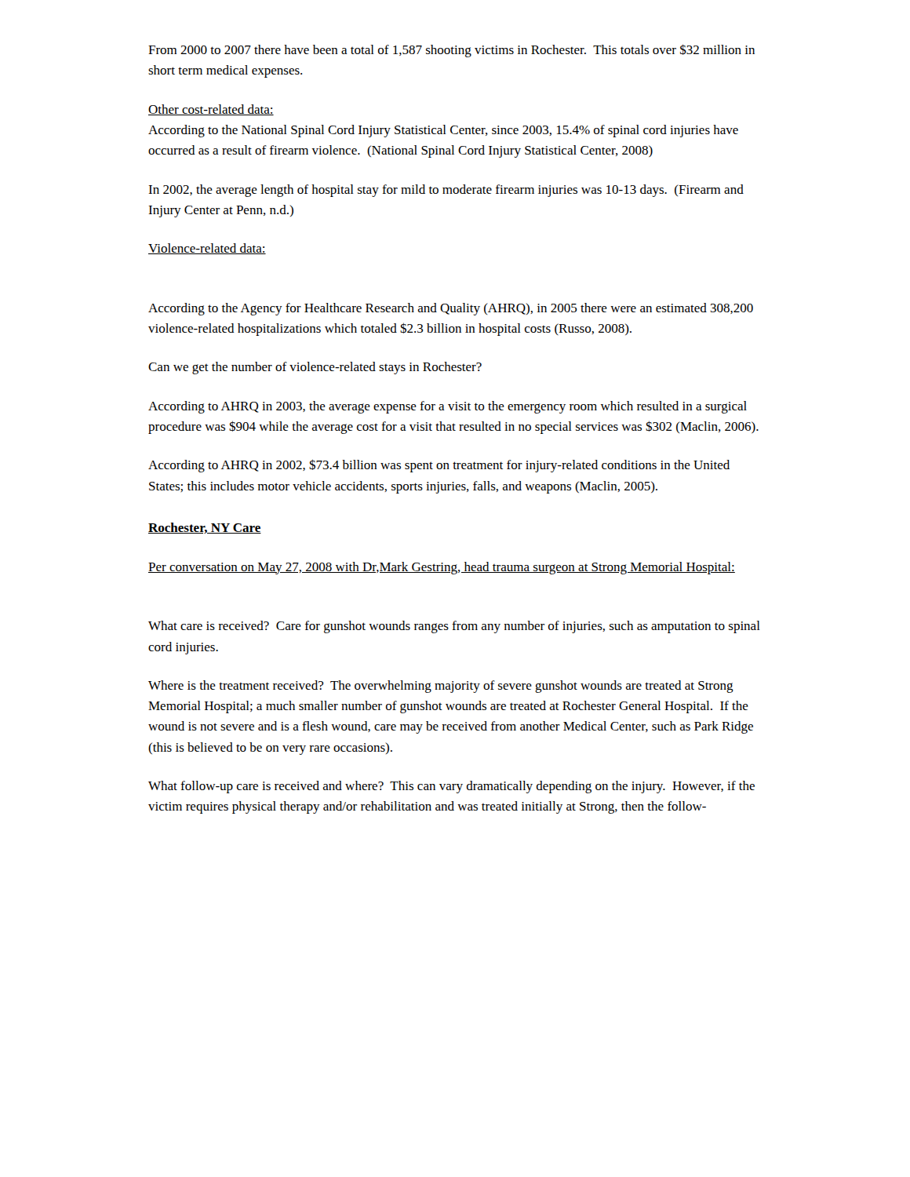From 2000 to 2007 there have been a total of 1,587 shooting victims in Rochester. This totals over $32 million in short term medical expenses.
Other cost-related data:
According to the National Spinal Cord Injury Statistical Center, since 2003, 15.4% of spinal cord injuries have occurred as a result of firearm violence. (National Spinal Cord Injury Statistical Center, 2008)
In 2002, the average length of hospital stay for mild to moderate firearm injuries was 10-13 days. (Firearm and Injury Center at Penn, n.d.)
Violence-related data:
According to the Agency for Healthcare Research and Quality (AHRQ), in 2005 there were an estimated 308,200 violence-related hospitalizations which totaled $2.3 billion in hospital costs (Russo, 2008).
Can we get the number of violence-related stays in Rochester?
According to AHRQ in 2003, the average expense for a visit to the emergency room which resulted in a surgical procedure was $904 while the average cost for a visit that resulted in no special services was $302 (Maclin, 2006).
According to AHRQ in 2002, $73.4 billion was spent on treatment for injury-related conditions in the United States; this includes motor vehicle accidents, sports injuries, falls, and weapons (Maclin, 2005).
Rochester, NY Care
Per conversation on May 27, 2008 with Dr,Mark Gestring, head trauma surgeon at Strong Memorial Hospital:
What care is received? Care for gunshot wounds ranges from any number of injuries, such as amputation to spinal cord injuries.
Where is the treatment received? The overwhelming majority of severe gunshot wounds are treated at Strong Memorial Hospital; a much smaller number of gunshot wounds are treated at Rochester General Hospital. If the wound is not severe and is a flesh wound, care may be received from another Medical Center, such as Park Ridge (this is believed to be on very rare occasions).
What follow-up care is received and where? This can vary dramatically depending on the injury. However, if the victim requires physical therapy and/or rehabilitation and was treated initially at Strong, then the follow-